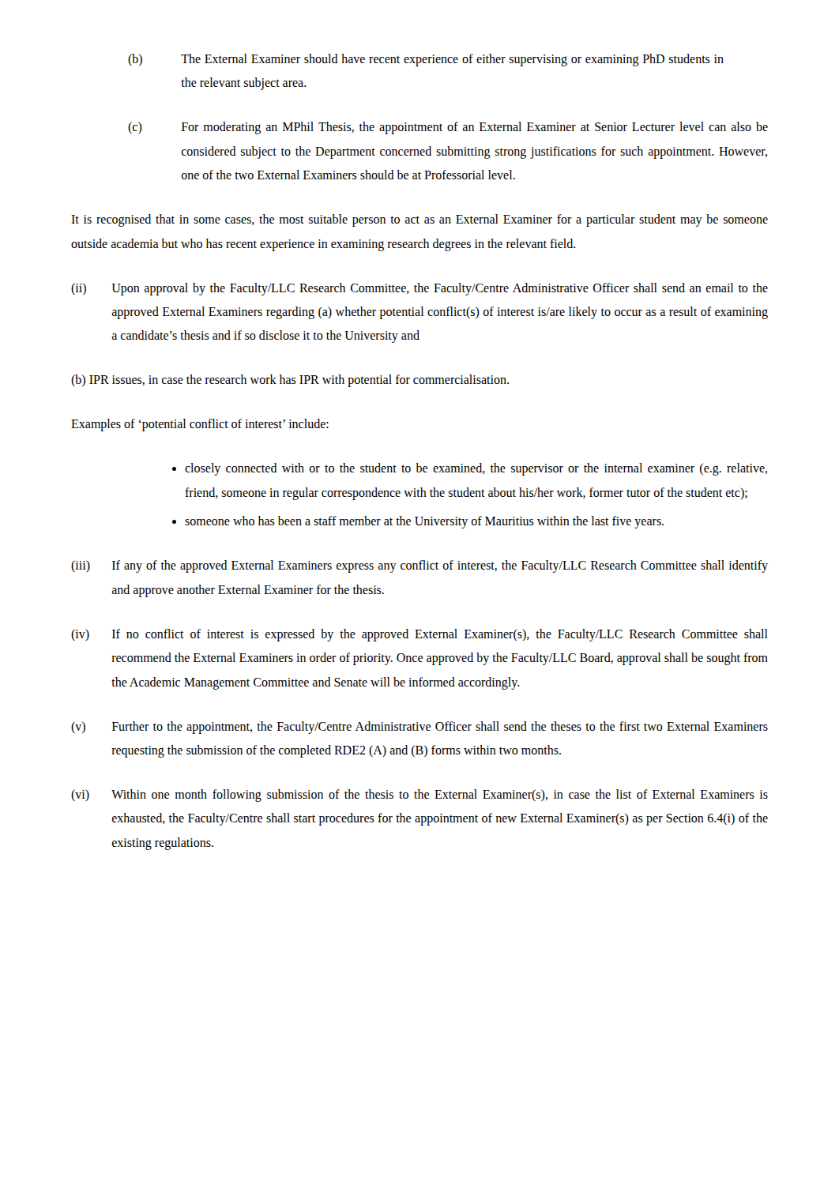(b)
The External Examiner should have recent experience of either supervising or examining PhD students in the relevant subject area.
(c)
For moderating an MPhil Thesis, the appointment of an External Examiner at Senior Lecturer level can also be considered subject to the Department concerned submitting strong justifications for such appointment. However, one of the two External Examiners should be at Professorial level.
It is recognised that in some cases, the most suitable person to act as an External Examiner for a particular student may be someone outside academia but who has recent experience in examining research degrees in the relevant field.
(ii)
Upon approval by the Faculty/LLC Research Committee, the Faculty/Centre Administrative Officer shall send an email to the approved External Examiners regarding (a) whether potential conflict(s) of interest is/are likely to occur as a result of examining a candidate’s thesis and if so disclose it to the University and
(b) IPR issues, in case the research work has IPR with potential for commercialisation.
Examples of ‘potential conflict of interest’ include:
closely connected with or to the student to be examined, the supervisor or the internal examiner (e.g. relative, friend, someone in regular correspondence with the student about his/her work, former tutor of the student etc);
someone who has been a staff member at the University of Mauritius within the last five years.
(iii)
If any of the approved External Examiners express any conflict of interest, the Faculty/LLC Research Committee shall identify and approve another External Examiner for the thesis.
(iv)
If no conflict of interest is expressed by the approved External Examiner(s), the Faculty/LLC Research Committee shall recommend the External Examiners in order of priority. Once approved by the Faculty/LLC Board, approval shall be sought from the Academic Management Committee and Senate will be informed accordingly.
(v)
Further to the appointment, the Faculty/Centre Administrative Officer shall send the theses to the first two External Examiners requesting the submission of the completed RDE2 (A) and (B) forms within two months.
(vi)
Within one month following submission of the thesis to the External Examiner(s), in case the list of External Examiners is exhausted, the Faculty/Centre shall start procedures for the appointment of new External Examiner(s) as per Section 6.4(i) of the existing regulations.